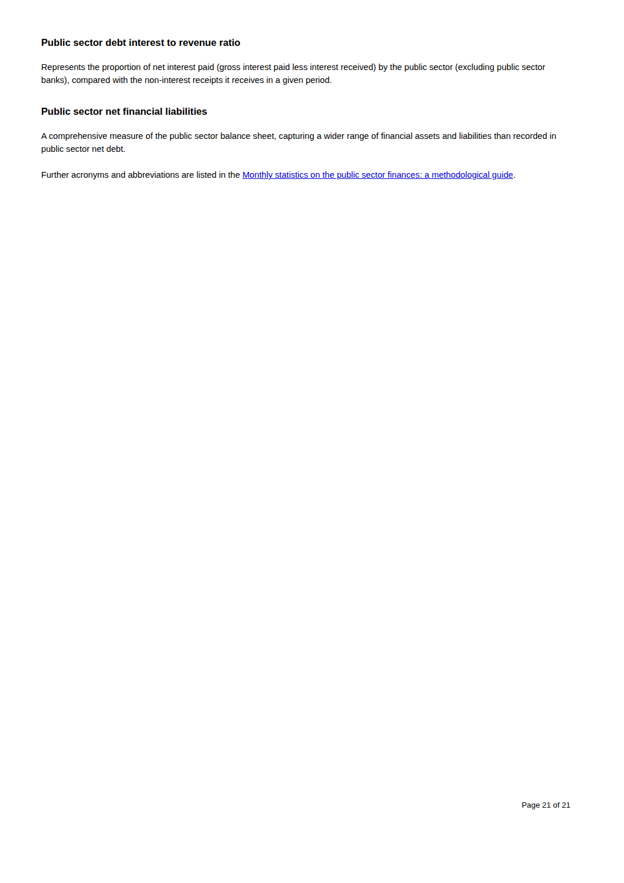Public sector debt interest to revenue ratio
Represents the proportion of net interest paid (gross interest paid less interest received) by the public sector (excluding public sector banks), compared with the non-interest receipts it receives in a given period.
Public sector net financial liabilities
A comprehensive measure of the public sector balance sheet, capturing a wider range of financial assets and liabilities than recorded in public sector net debt.
Further acronyms and abbreviations are listed in the Monthly statistics on the public sector finances: a methodological guide.
Page 21 of 21